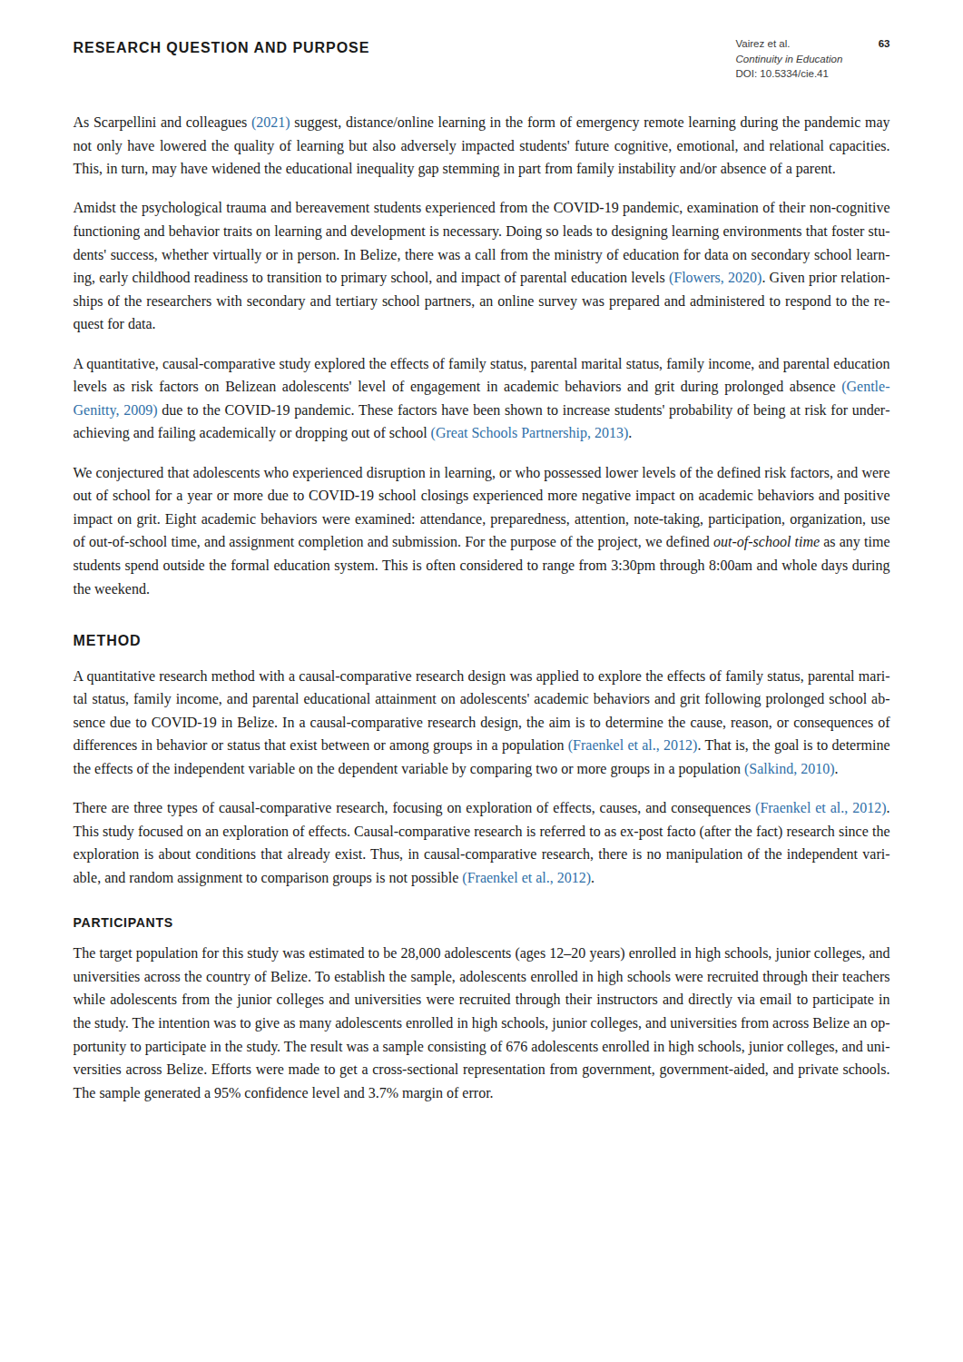Research Question and Purpose
Vairez et al. 63
Continuity in Education
DOI: 10.5334/cie.41
As Scarpellini and colleagues (2021) suggest, distance/online learning in the form of emergency remote learning during the pandemic may not only have lowered the quality of learning but also adversely impacted students' future cognitive, emotional, and relational capacities. This, in turn, may have widened the educational inequality gap stemming in part from family instability and/or absence of a parent.
Amidst the psychological trauma and bereavement students experienced from the COVID-19 pandemic, examination of their non-cognitive functioning and behavior traits on learning and development is necessary. Doing so leads to designing learning environments that foster students' success, whether virtually or in person. In Belize, there was a call from the ministry of education for data on secondary school learning, early childhood readiness to transition to primary school, and impact of parental education levels (Flowers, 2020). Given prior relationships of the researchers with secondary and tertiary school partners, an online survey was prepared and administered to respond to the request for data.
A quantitative, causal-comparative study explored the effects of family status, parental marital status, family income, and parental education levels as risk factors on Belizean adolescents' level of engagement in academic behaviors and grit during prolonged absence (Gentle-Genitty, 2009) due to the COVID-19 pandemic. These factors have been shown to increase students' probability of being at risk for underachieving and failing academically or dropping out of school (Great Schools Partnership, 2013).
We conjectured that adolescents who experienced disruption in learning, or who possessed lower levels of the defined risk factors, and were out of school for a year or more due to COVID-19 school closings experienced more negative impact on academic behaviors and positive impact on grit. Eight academic behaviors were examined: attendance, preparedness, attention, note-taking, participation, organization, use of out-of-school time, and assignment completion and submission. For the purpose of the project, we defined out-of-school time as any time students spend outside the formal education system. This is often considered to range from 3:30pm through 8:00am and whole days during the weekend.
Method
A quantitative research method with a causal-comparative research design was applied to explore the effects of family status, parental marital status, family income, and parental educational attainment on adolescents' academic behaviors and grit following prolonged school absence due to COVID-19 in Belize. In a causal-comparative research design, the aim is to determine the cause, reason, or consequences of differences in behavior or status that exist between or among groups in a population (Fraenkel et al., 2012). That is, the goal is to determine the effects of the independent variable on the dependent variable by comparing two or more groups in a population (Salkind, 2010).
There are three types of causal-comparative research, focusing on exploration of effects, causes, and consequences (Fraenkel et al., 2012). This study focused on an exploration of effects. Causal-comparative research is referred to as ex-post facto (after the fact) research since the exploration is about conditions that already exist. Thus, in causal-comparative research, there is no manipulation of the independent variable, and random assignment to comparison groups is not possible (Fraenkel et al., 2012).
Participants
The target population for this study was estimated to be 28,000 adolescents (ages 12–20 years) enrolled in high schools, junior colleges, and universities across the country of Belize. To establish the sample, adolescents enrolled in high schools were recruited through their teachers while adolescents from the junior colleges and universities were recruited through their instructors and directly via email to participate in the study. The intention was to give as many adolescents enrolled in high schools, junior colleges, and universities from across Belize an opportunity to participate in the study. The result was a sample consisting of 676 adolescents enrolled in high schools, junior colleges, and universities across Belize. Efforts were made to get a cross-sectional representation from government, government-aided, and private schools. The sample generated a 95% confidence level and 3.7% margin of error.